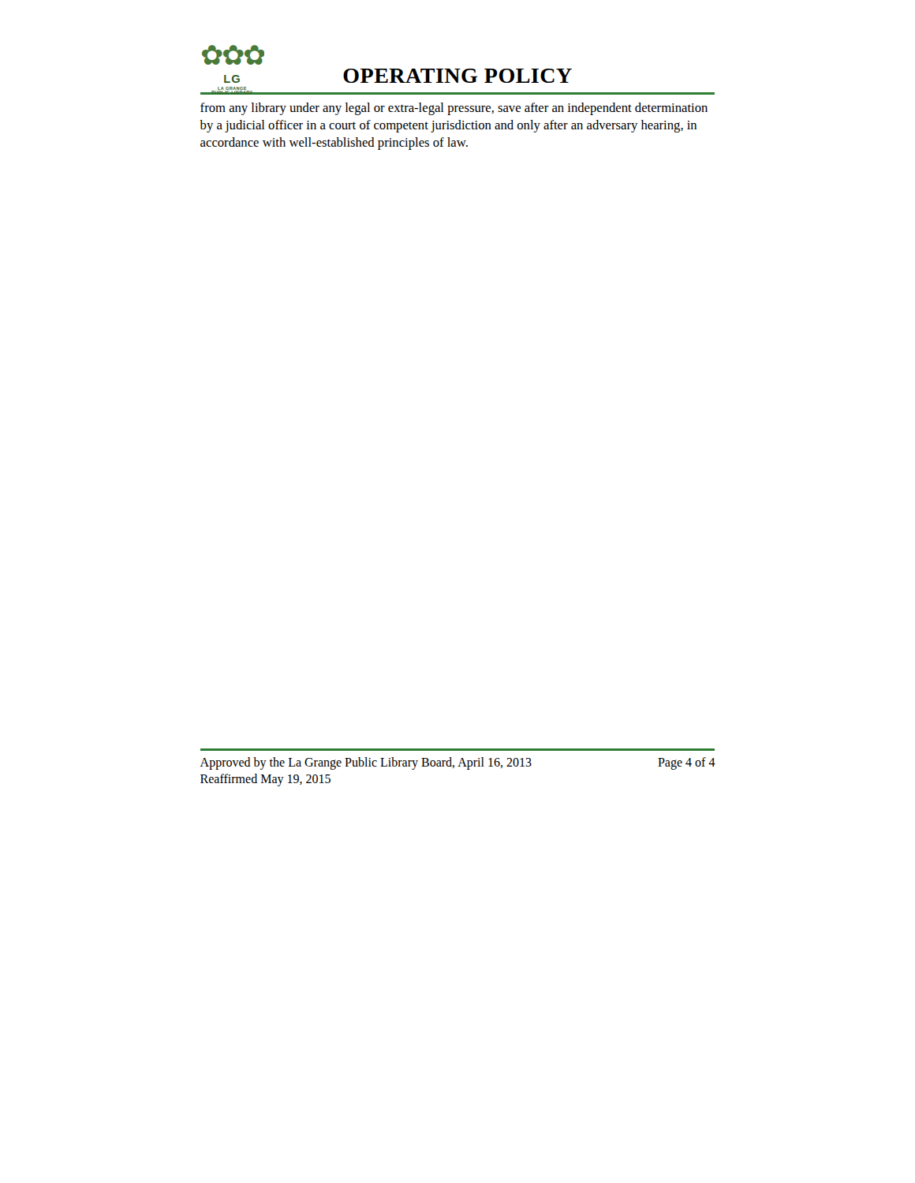✿✿✿ LG LA GRANGE
PUBLIC LIBRARY
OPERATING POLICY
from any library under any legal or extra-legal pressure, save after an independent determination by a judicial officer in a court of competent jurisdiction and only after an adversary hearing, in accordance with well-established principles of law.
Approved by the La Grange Public Library Board, April 16, 2013
Reaffirmed May 19, 2015
Page 4 of 4